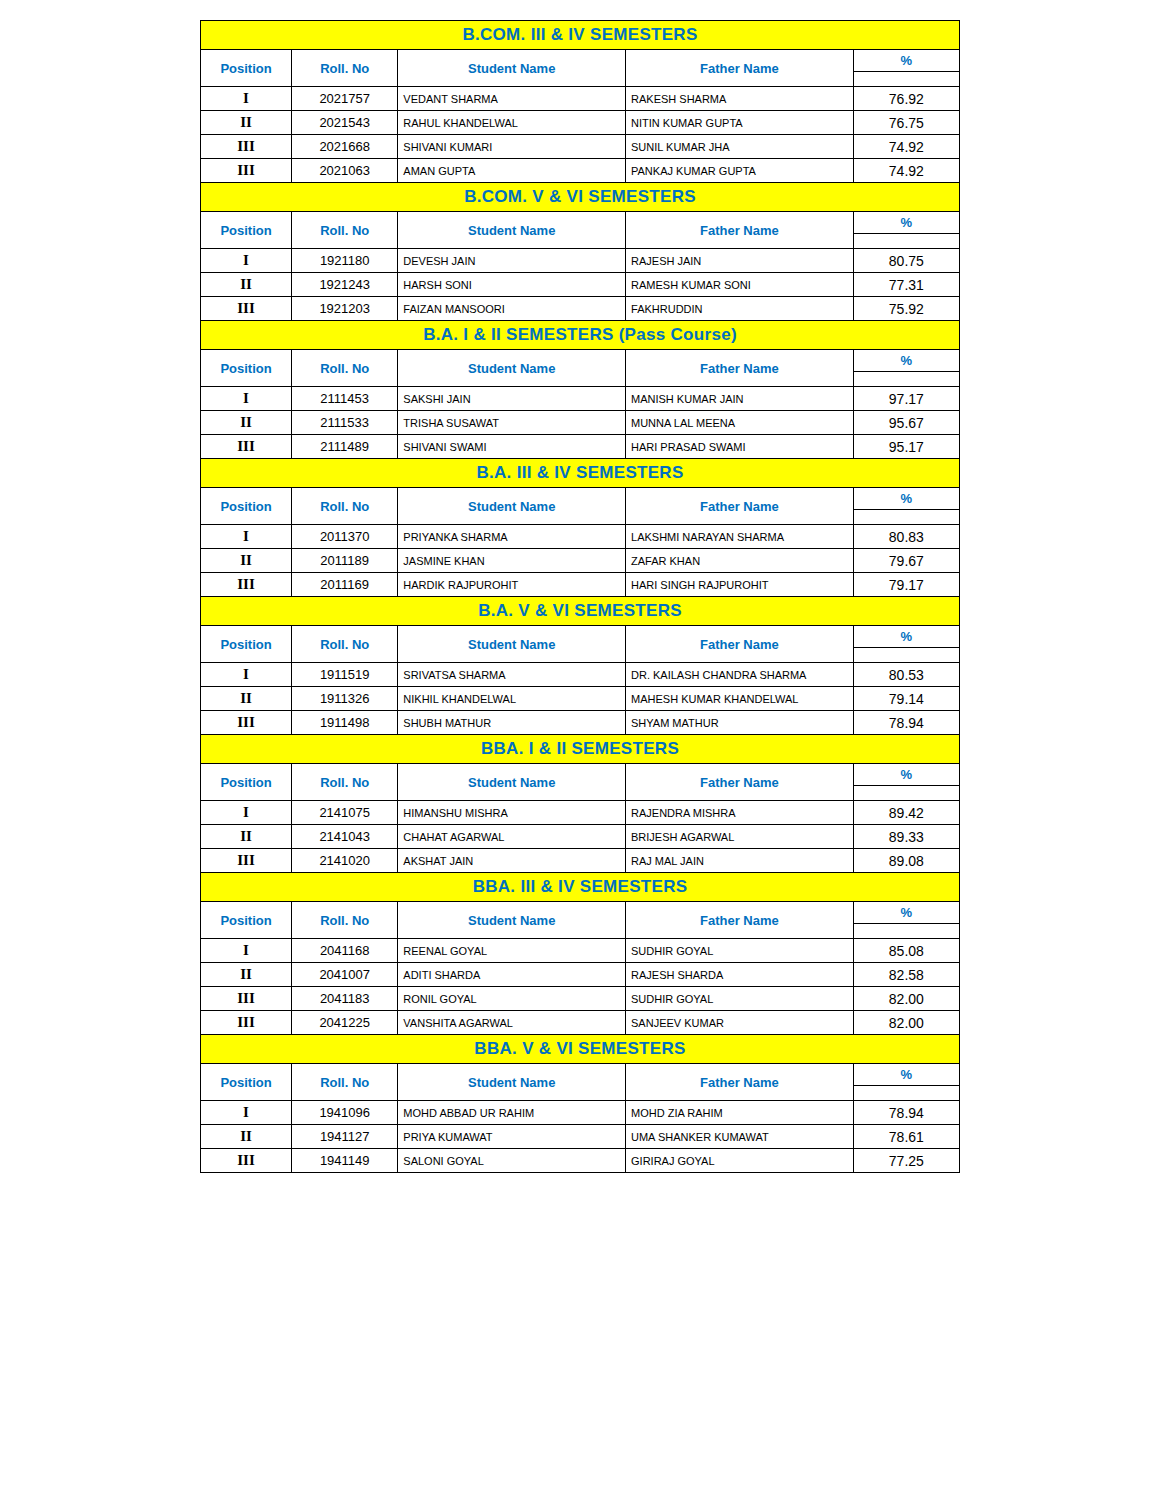| B.COM. III & IV SEMESTERS |
| Position | Roll. No | Student Name | Father Name | % |
| I | 2021757 | VEDANT SHARMA | RAKESH SHARMA | 76.92 |
| II | 2021543 | RAHUL KHANDELWAL | NITIN KUMAR GUPTA | 76.75 |
| III | 2021668 | SHIVANI KUMARI | SUNIL KUMAR JHA | 74.92 |
| III | 2021063 | AMAN GUPTA | PANKAJ KUMAR GUPTA | 74.92 |
| B.COM. V & VI SEMESTERS |
| Position | Roll. No | Student Name | Father Name | % |
| I | 1921180 | DEVESH JAIN | RAJESH JAIN | 80.75 |
| II | 1921243 | HARSH SONI | RAMESH KUMAR SONI | 77.31 |
| III | 1921203 | FAIZAN MANSOORI | FAKHRUDDIN | 75.92 |
| B.A. I & II SEMESTERS (Pass Course) |
| Position | Roll. No | Student Name | Father Name | % |
| I | 2111453 | SAKSHI JAIN | MANISH KUMAR JAIN | 97.17 |
| II | 2111533 | TRISHA SUSAWAT | MUNNA LAL MEENA | 95.67 |
| III | 2111489 | SHIVANI SWAMI | HARI PRASAD SWAMI | 95.17 |
| B.A. III & IV SEMESTERS |
| Position | Roll. No | Student Name | Father Name | % |
| I | 2011370 | PRIYANKA SHARMA | LAKSHMI NARAYAN SHARMA | 80.83 |
| II | 2011189 | JASMINE KHAN | ZAFAR KHAN | 79.67 |
| III | 2011169 | HARDIK RAJPUROHIT | HARI SINGH RAJPUROHIT | 79.17 |
| B.A. V & VI SEMESTERS |
| Position | Roll. No | Student Name | Father Name | % |
| I | 1911519 | SRIVATSA SHARMA | DR. KAILASH CHANDRA SHARMA | 80.53 |
| II | 1911326 | NIKHIL KHANDELWAL | MAHESH KUMAR KHANDELWAL | 79.14 |
| III | 1911498 | SHUBH MATHUR | SHYAM MATHUR | 78.94 |
| BBA. I & II SEMESTERS |
| Position | Roll. No | Student Name | Father Name | % |
| I | 2141075 | HIMANSHU MISHRA | RAJENDRA MISHRA | 89.42 |
| II | 2141043 | CHAHAT AGARWAL | BRIJESH AGARWAL | 89.33 |
| III | 2141020 | AKSHAT JAIN | RAJ MAL JAIN | 89.08 |
| BBA. III & IV SEMESTERS |
| Position | Roll. No | Student Name | Father Name | % |
| I | 2041168 | REENAL GOYAL | SUDHIR GOYAL | 85.08 |
| II | 2041007 | ADITI SHARDA | RAJESH SHARDA | 82.58 |
| III | 2041183 | RONIL GOYAL | SUDHIR GOYAL | 82.00 |
| III | 2041225 | VANSHITA AGARWAL | SANJEEV KUMAR | 82.00 |
| BBA. V & VI SEMESTERS |
| Position | Roll. No | Student Name | Father Name | % |
| I | 1941096 | MOHD ABBAD UR RAHIM | MOHD ZIA RAHIM | 78.94 |
| II | 1941127 | PRIYA KUMAWAT | UMA SHANKER KUMAWAT | 78.61 |
| III | 1941149 | SALONI GOYAL | GIRIRAJ GOYAL | 77.25 |